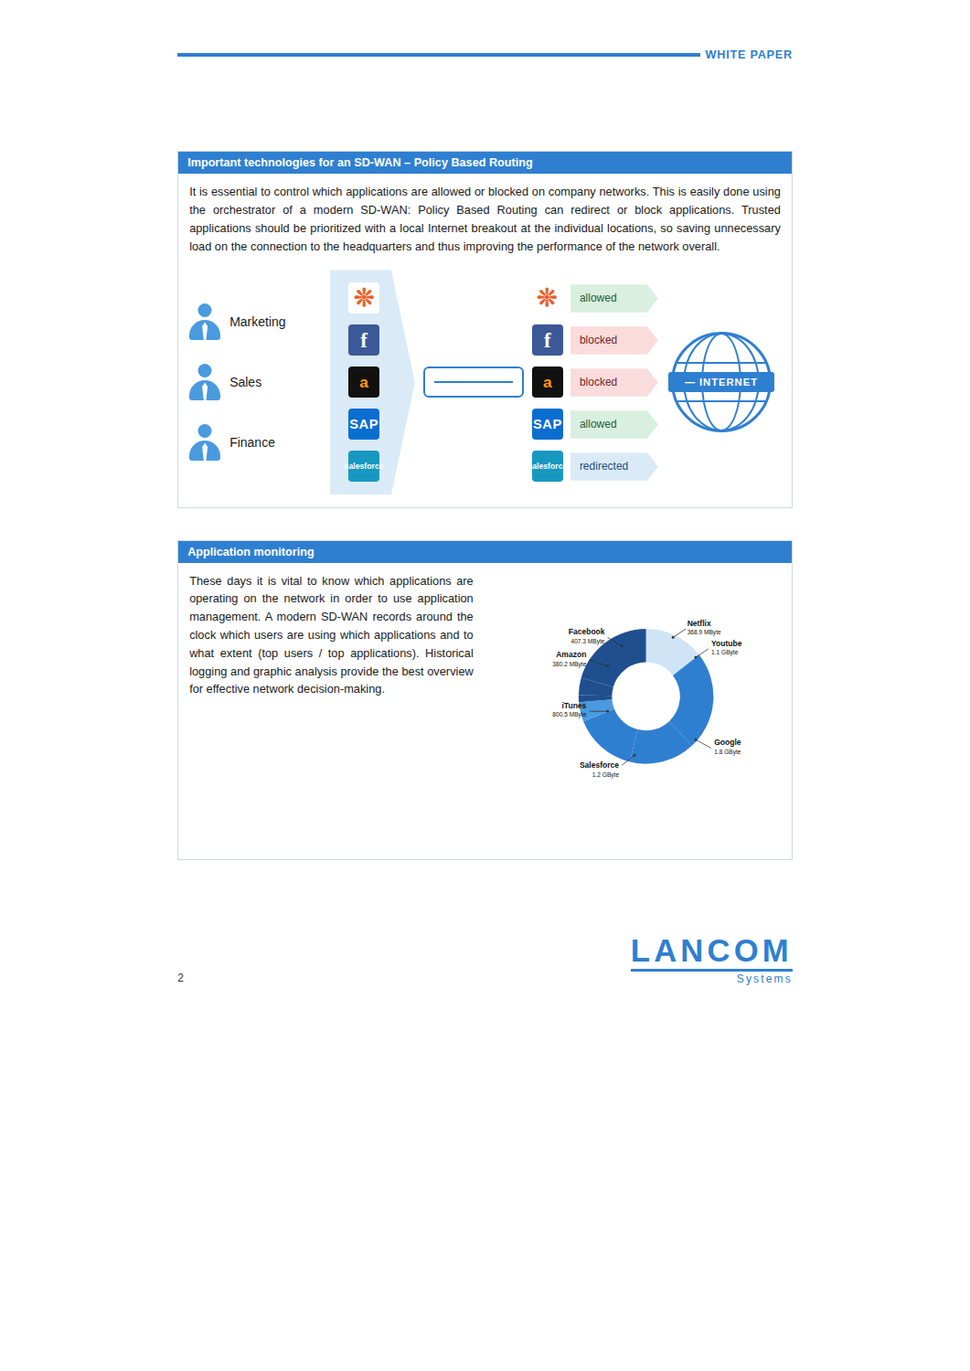WHITE PAPER
Important technologies for an SD-WAN – Policy Based Routing
It is essential to control which applications are allowed or blocked on company networks. This is easily done using the orchestrator of a modern SD-WAN: Policy Based Routing can redirect or block applications. Trusted applications should be prioritized with a local Internet breakout at the individual locations, so saving unnecessary load on the connection to the headquarters and thus improving the performance of the network overall.
Marketing
Sales
Finance
❊
f
a
SAP
salesforce
❊
allowed
f
blocked
a
blocked
SAP
allowed
salesforce
redirected
— INTERNET
Application monitoring
These days it is vital to know which applications are operating on the network in order to use application management. A modern SD-WAN records around the clock which users are using which applications and to what extent (top users / top applications). Historical logging and graphic analysis provide the best overview for effective network decision-making.
Youtube 1.1 GByte Netflix 368.9 MByte Facebook 407.3 MByte Amazon 380.2 MByte iTunes 800.5 MByte Salesforce 1.2 GByte Google 1.8 GByte
2
LANCOM
Systems